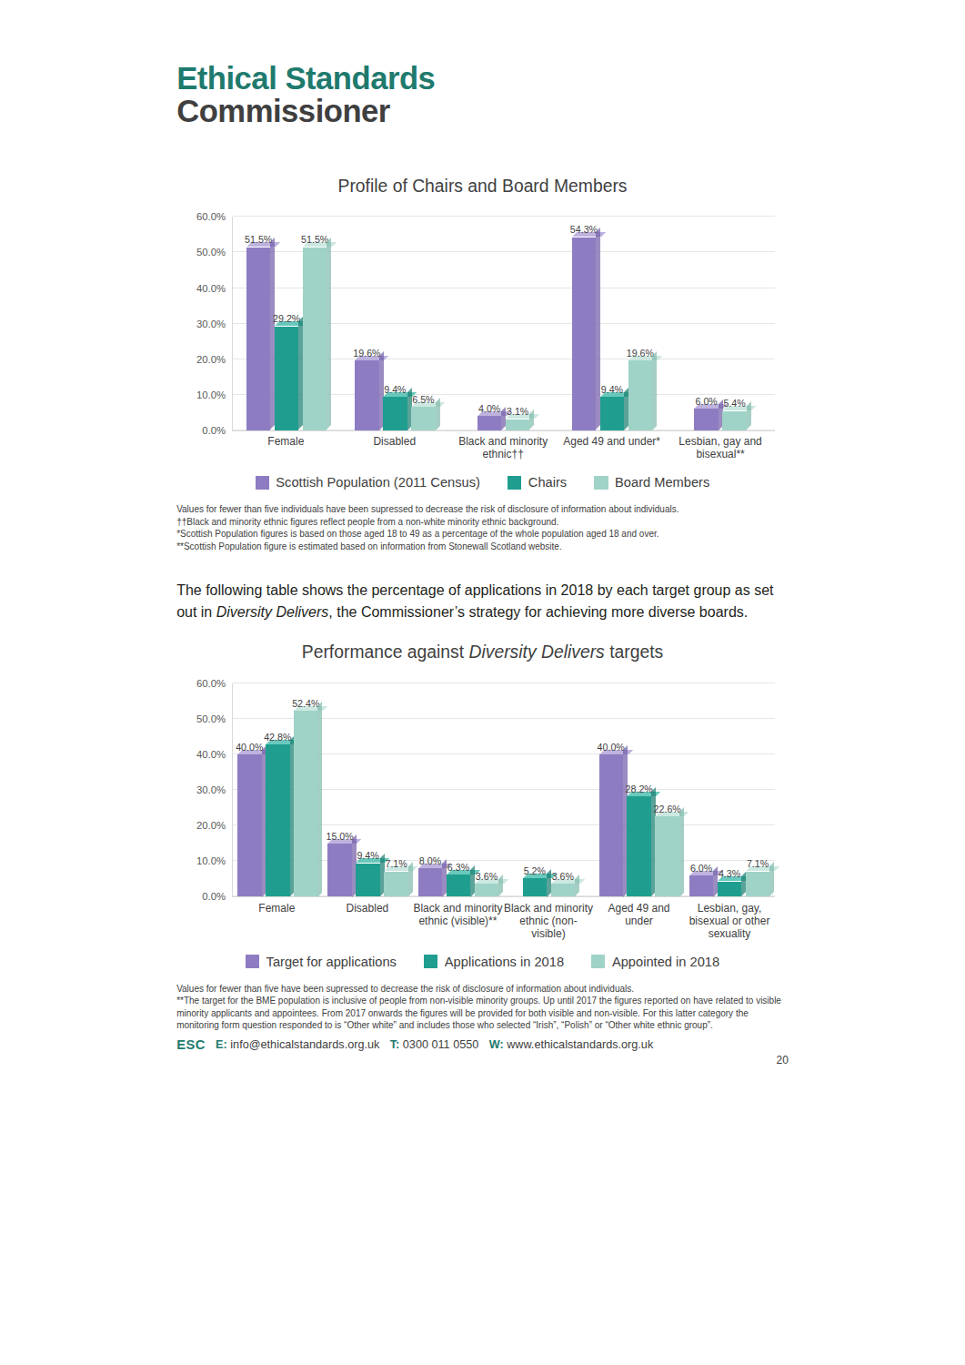Ethical Standards Commissioner
Profile of Chairs and Board Members
60.0%
50.0%
40.0%
30.0%
20.0%
10.0%
0.0%
51.5%
29.2%
51.5%
19.6%
9.4%
6.5%
4.0%
3.1%
54.3%
9.4%
19.6%
6.0%
5.4%
Female
Disabled
Black and minority
ethnic††
Aged 49 and under*
Lesbian, gay and
bisexual**
Scottish Population (2011 Census)
Chairs
Board Members
Values for fewer than five individuals have been supressed to decrease the risk of disclosure of information about individuals.
††Black and minority ethnic figures reflect people from a non-white minority ethnic background.
*Scottish Population figures is based on those aged 18 to 49 as a percentage of the whole population aged 18 and over.
**Scottish Population figure is estimated based on information from Stonewall Scotland website.
The following table shows the percentage of applications in 2018 by each target group as set out in Diversity Delivers, the Commissioner’s strategy for achieving more diverse boards.
Performance against Diversity Delivers targets
60.0%
50.0%
40.0%
30.0%
20.0%
10.0%
0.0%
40.0%
42.8%
52.4%
15.0%
9.4%
7.1%
8.0%
6.3%
3.6%
5.2%
3.6%
40.0%
28.2%
22.6%
6.0%
4.3%
7.1%
Female
Disabled
Black and minority
ethnic (visible)**
Black and minority
ethnic (non-visible)
Aged 49 and
under
Lesbian, gay,
bisexual or other
sexuality
Target for applications
Applications in 2018
Appointed in 2018
Values for fewer than five have been supressed to decrease the risk of disclosure of information about individuals.
**The target for the BME population is inclusive of people from non-visible minority groups. Up until 2017 the figures reported on have related to visible minority applicants and appointees. From 2017 onwards the figures will be provided for both visible and non-visible. For this latter category the monitoring form question responded to is “Other white” and includes those who selected “Irish”, “Polish” or “Other white ethnic group”.
ESC E: info@ethicalstandards.org.uk T: 0300 011 0550 W: www.ethicalstandards.org.uk
20